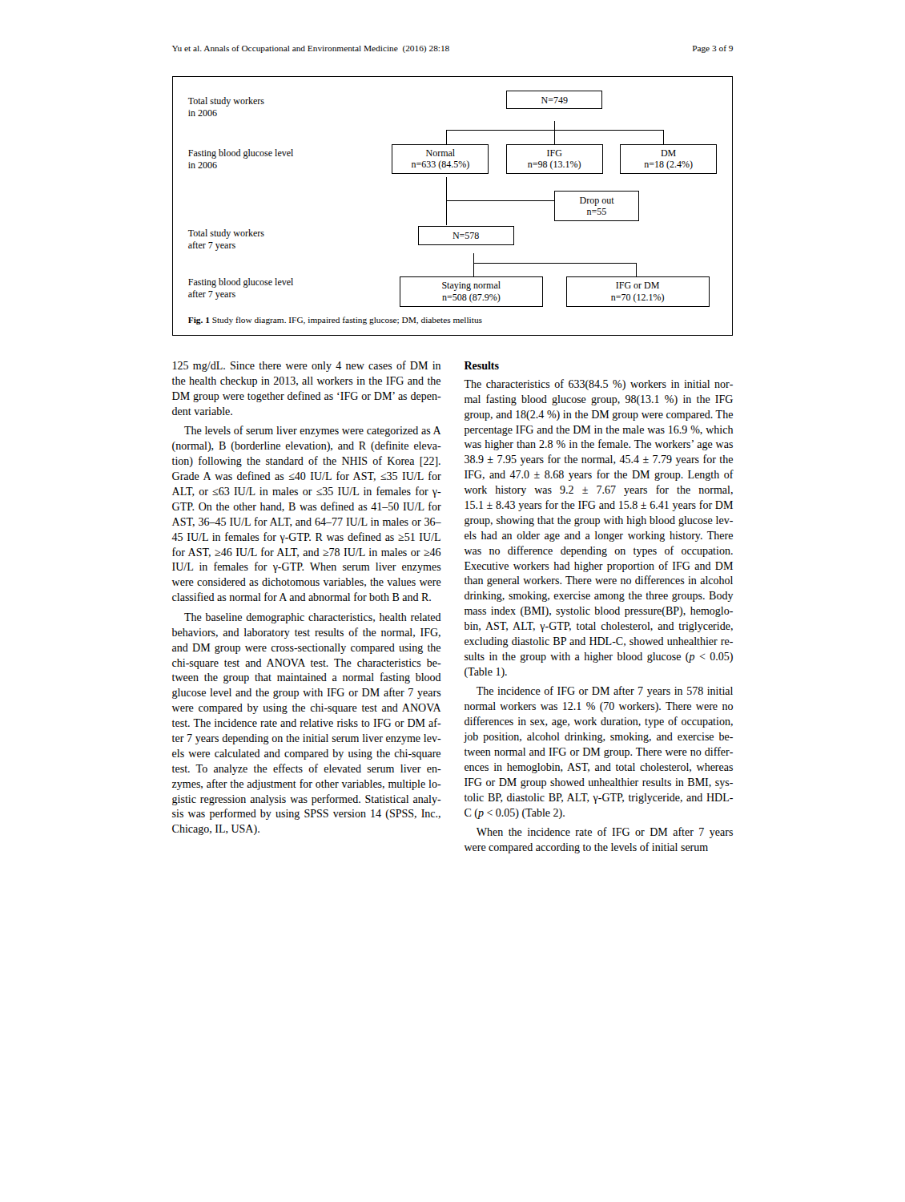Yu et al. Annals of Occupational and Environmental Medicine (2016) 28:18 Page 3 of 9
Total study workers
in 2006
N=749
Fasting blood glucose level
in 2006
Normal
n=633 (84.5%)
IFG
n=98 (13.1%)
DM
n=18 (2.4%)
Drop out
n=55
Total study workers
after 7 years
N=578
Fasting blood glucose level
after 7 years
Staying normal
n=508 (87.9%)
IFG or DM
n=70 (12.1%)
Fig. 1 Study flow diagram. IFG, impaired fasting glucose; DM, diabetes mellitus
125 mg/dL. Since there were only 4 new cases of DM in the health checkup in 2013, all workers in the IFG and the DM group were together defined as ‘IFG or DM’ as dependent variable.
The levels of serum liver enzymes were categorized as A (normal), B (borderline elevation), and R (definite elevation) following the standard of the NHIS of Korea [22]. Grade A was defined as ≤40 IU/L for AST, ≤35 IU/L for ALT, or ≤63 IU/L in males or ≤35 IU/L in females for γ-GTP. On the other hand, B was defined as 41–50 IU/L for AST, 36–45 IU/L for ALT, and 64–77 IU/L in males or 36–45 IU/L in females for γ-GTP. R was defined as ≥51 IU/L for AST, ≥46 IU/L for ALT, and ≥78 IU/L in males or ≥46 IU/L in females for γ-GTP. When serum liver enzymes were considered as dichotomous variables, the values were classified as normal for A and abnormal for both B and R.
The baseline demographic characteristics, health related behaviors, and laboratory test results of the normal, IFG, and DM group were cross-sectionally compared using the chi-square test and ANOVA test. The characteristics between the group that maintained a normal fasting blood glucose level and the group with IFG or DM after 7 years were compared by using the chi-square test and ANOVA test. The incidence rate and relative risks to IFG or DM after 7 years depending on the initial serum liver enzyme levels were calculated and compared by using the chi-square test. To analyze the effects of elevated serum liver enzymes, after the adjustment for other variables, multiple logistic regression analysis was performed. Statistical analysis was performed by using SPSS version 14 (SPSS, Inc., Chicago, IL, USA).
Results
The characteristics of 633(84.5 %) workers in initial normal fasting blood glucose group, 98(13.1 %) in the IFG group, and 18(2.4 %) in the DM group were compared. The percentage IFG and the DM in the male was 16.9 %, which was higher than 2.8 % in the female. The workers’ age was 38.9 ± 7.95 years for the normal, 45.4 ± 7.79 years for the IFG, and 47.0 ± 8.68 years for the DM group. Length of work history was 9.2 ± 7.67 years for the normal, 15.1 ± 8.43 years for the IFG and 15.8 ± 6.41 years for DM group, showing that the group with high blood glucose levels had an older age and a longer working history. There was no difference depending on types of occupation. Executive workers had higher proportion of IFG and DM than general workers. There were no differences in alcohol drinking, smoking, exercise among the three groups. Body mass index (BMI), systolic blood pressure(BP), hemoglobin, AST, ALT, γ-GTP, total cholesterol, and triglyceride, excluding diastolic BP and HDL-C, showed unhealthier results in the group with a higher blood glucose (p < 0.05) (Table 1).
The incidence of IFG or DM after 7 years in 578 initial normal workers was 12.1 % (70 workers). There were no differences in sex, age, work duration, type of occupation, job position, alcohol drinking, smoking, and exercise between normal and IFG or DM group. There were no differences in hemoglobin, AST, and total cholesterol, whereas IFG or DM group showed unhealthier results in BMI, systolic BP, diastolic BP, ALT, γ-GTP, triglyceride, and HDL-C (p < 0.05) (Table 2).
When the incidence rate of IFG or DM after 7 years were compared according to the levels of initial serum